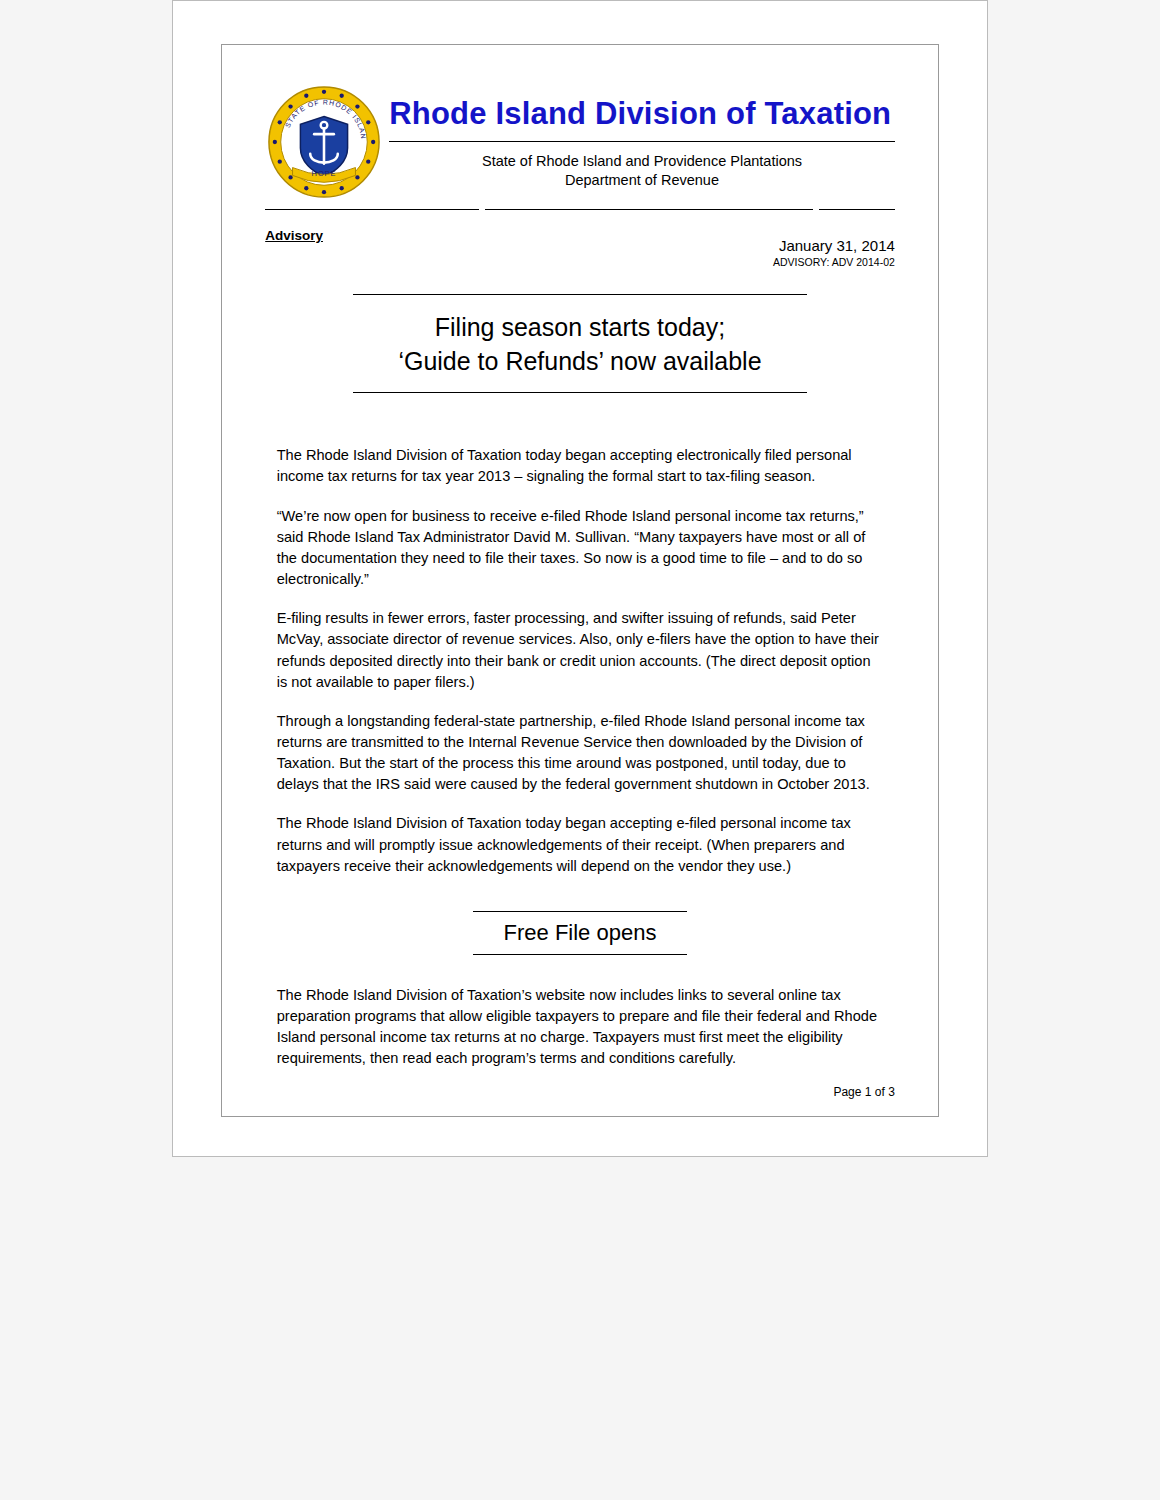STATE OF RHODE ISLAND HOPE
Rhode Island Division of Taxation
State of Rhode Island and Providence Plantations
Department of Revenue
Advisory
January 31, 2014
ADVISORY: ADV 2014-02
Filing season starts today;
‘Guide to Refunds’ now available
The Rhode Island Division of Taxation today began accepting electronically filed personal income tax returns for tax year 2013 – signaling the formal start to tax-filing season.
“We’re now open for business to receive e-filed Rhode Island personal income tax returns,” said Rhode Island Tax Administrator David M. Sullivan. “Many taxpayers have most or all of the documentation they need to file their taxes. So now is a good time to file – and to do so electronically.”
E-filing results in fewer errors, faster processing, and swifter issuing of refunds, said Peter McVay, associate director of revenue services. Also, only e-filers have the option to have their refunds deposited directly into their bank or credit union accounts. (The direct deposit option is not available to paper filers.)
Through a longstanding federal-state partnership, e-filed Rhode Island personal income tax returns are transmitted to the Internal Revenue Service then downloaded by the Division of Taxation. But the start of the process this time around was postponed, until today, due to delays that the IRS said were caused by the federal government shutdown in October 2013.
The Rhode Island Division of Taxation today began accepting e-filed personal income tax returns and will promptly issue acknowledgements of their receipt. (When preparers and taxpayers receive their acknowledgements will depend on the vendor they use.)
Free File opens
The Rhode Island Division of Taxation’s website now includes links to several online tax preparation programs that allow eligible taxpayers to prepare and file their federal and Rhode Island personal income tax returns at no charge. Taxpayers must first meet the eligibility requirements, then read each program’s terms and conditions carefully.
Page 1 of 3